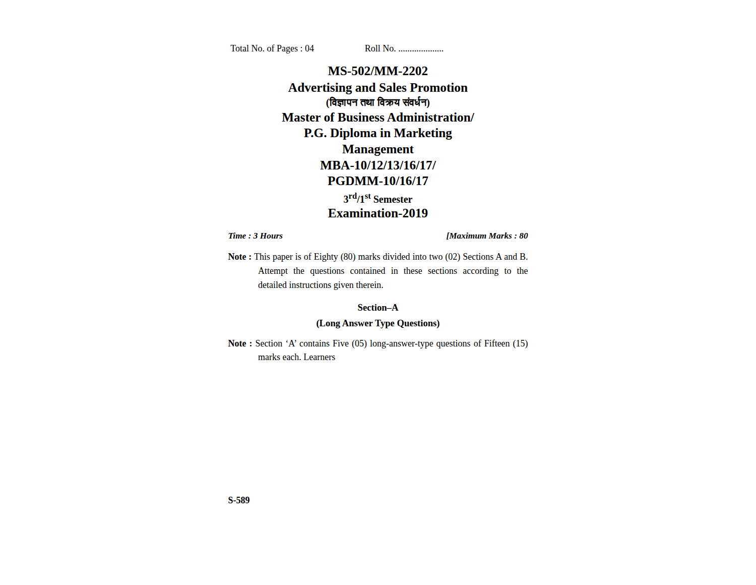Total No. of Pages : 04 Roll No. ....................
MS-502/MM-2202
Advertising and Sales Promotion
(विज्ञापन तथा विक्रय संवर्धन)
Master of Business Administration/
P.G. Diploma in Marketing
Management
MBA-10/12/13/16/17/
PGDMM-10/16/17
3rd/1st Semester
Examination-2019
Time : 3 Hours [Maximum Marks : 80
Note : This paper is of Eighty (80) marks divided into two (02) Sections A and B. Attempt the questions contained in these sections according to the detailed instructions given therein.
Section–A
(Long Answer Type Questions)
Note : Section ‘A’ contains Five (05) long-answer-type questions of Fifteen (15) marks each. Learners
S-589